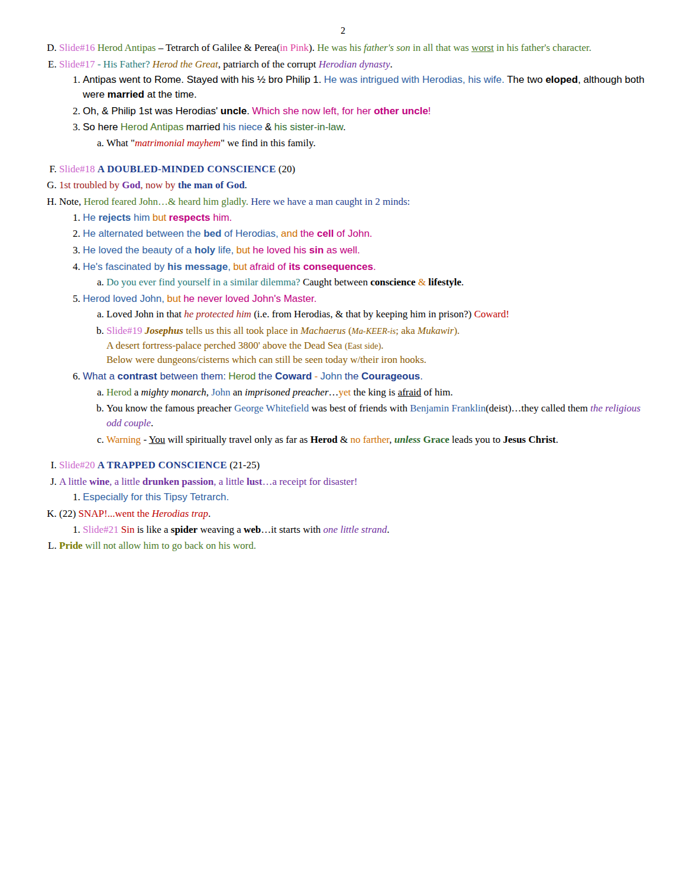2
Slide#16 Herod Antipas – Tetrarch of Galilee & Perea(in Pink). He was his father's son in all that was worst in his father's character.
Slide#17 - His Father? Herod the Great, patriarch of the corrupt Herodian dynasty.
Antipas went to Rome. Stayed with his ½ bro Philip 1. He was intrigued with Herodias, his wife. The two eloped, although both were married at the time.
Oh, & Philip 1st was Herodias' uncle. Which she now left, for her other uncle!
So here Herod Antipas married his niece & his sister-in-law.
What "matrimonial mayhem" we find in this family.
Slide#18 A DOUBLED-MINDED CONSCIENCE (20)
1st troubled by God, now by the man of God.
Note, Herod feared John…& heard him gladly. Here we have a man caught in 2 minds:
He rejects him but respects him.
He alternated between the bed of Herodias, and the cell of John.
He loved the beauty of a holy life, but he loved his sin as well.
He's fascinated by his message, but afraid of its consequences.
Do you ever find yourself in a similar dilemma? Caught between conscience & lifestyle.
Herod loved John, but he never loved John's Master.
Loved John in that he protected him (i.e. from Herodias, & that by keeping him in prison?) Coward!
Slide#19 Josephus tells us this all took place in Machaerus (Ma-KEER-is; aka Mukawir).
A desert fortress-palace perched 3800' above the Dead Sea (East side).
Below were dungeons/cisterns which can still be seen today w/their iron hooks.
What a contrast between them: Herod the Coward - John the Courageous.
Herod a mighty monarch, John an imprisoned preacher…yet the king is afraid of him.
You know the famous preacher George Whitefield was best of friends with Benjamin Franklin(deist)…they called them the religious odd couple.
Warning - You will spiritually travel only as far as Herod & no farther, unless Grace leads you to Jesus Christ.
Slide#20 A TRAPPED CONSCIENCE (21-25)
A little wine, a little drunken passion, a little lust…a receipt for disaster!
Especially for this Tipsy Tetrarch.
(22) SNAP!...went the Herodias trap.
Slide#21 Sin is like a spider weaving a web…it starts with one little strand.
Pride will not allow him to go back on his word.